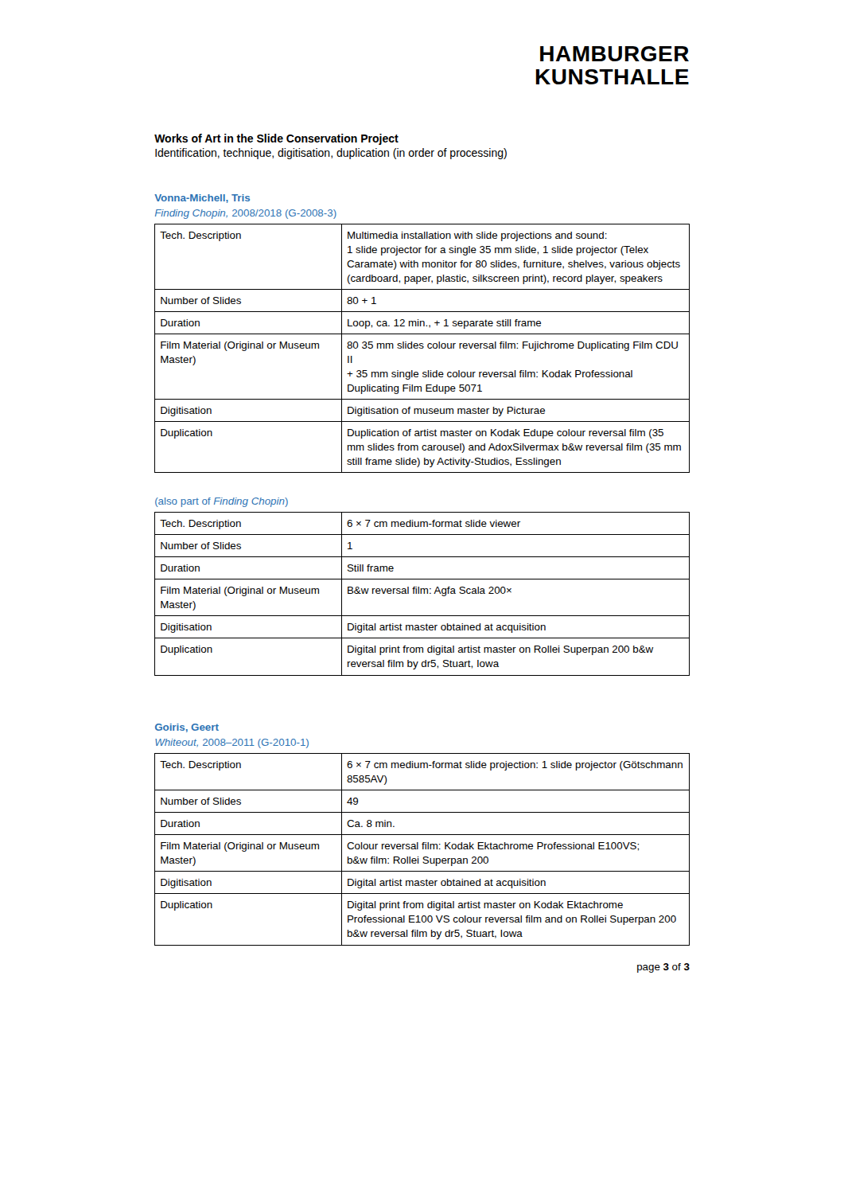HAMBURGER
KUNSTHALLE
Works of Art in the Slide Conservation Project
Identification, technique, digitisation, duplication (in order of processing)
Vonna-Michell, Tris
Finding Chopin, 2008/2018 (G-2008-3)
| Tech. Description | Multimedia installation with slide projections and sound: 1 slide projector for a single 35 mm slide, 1 slide projector (Telex Caramate) with monitor for 80 slides, furniture, shelves, various objects (cardboard, paper, plastic, silkscreen print), record player, speakers |
| Number of Slides | 80 + 1 |
| Duration | Loop, ca. 12 min., + 1 separate still frame |
| Film Material (Original or Museum Master) | 80 35 mm slides colour reversal film: Fujichrome Duplicating Film CDU II + 35 mm single slide colour reversal film: Kodak Professional Duplicating Film Edupe 5071 |
| Digitisation | Digitisation of museum master by Picturae |
| Duplication | Duplication of artist master on Kodak Edupe colour reversal film (35 mm slides from carousel) and AdoxSilvermax b&w reversal film (35 mm still frame slide) by Activity-Studios, Esslingen |
(also part of Finding Chopin)
| Tech. Description | 6 × 7 cm medium-format slide viewer |
| Number of Slides | 1 |
| Duration | Still frame |
| Film Material (Original or Museum Master) | B&w reversal film: Agfa Scala 200× |
| Digitisation | Digital artist master obtained at acquisition |
| Duplication | Digital print from digital artist master on Rollei Superpan 200 b&w reversal film by dr5, Stuart, Iowa |
Goiris, Geert
Whiteout, 2008–2011 (G-2010-1)
| Tech. Description | 6 × 7 cm medium-format slide projection: 1 slide projector (Götschmann 8585AV) |
| Number of Slides | 49 |
| Duration | Ca. 8 min. |
| Film Material (Original or Museum Master) | Colour reversal film: Kodak Ektachrome Professional E100VS; b&w film: Rollei Superpan 200 |
| Digitisation | Digital artist master obtained at acquisition |
| Duplication | Digital print from digital artist master on Kodak Ektachrome Professional E100 VS colour reversal film and on Rollei Superpan 200 b&w reversal film by dr5, Stuart, Iowa |
page 3 of 3